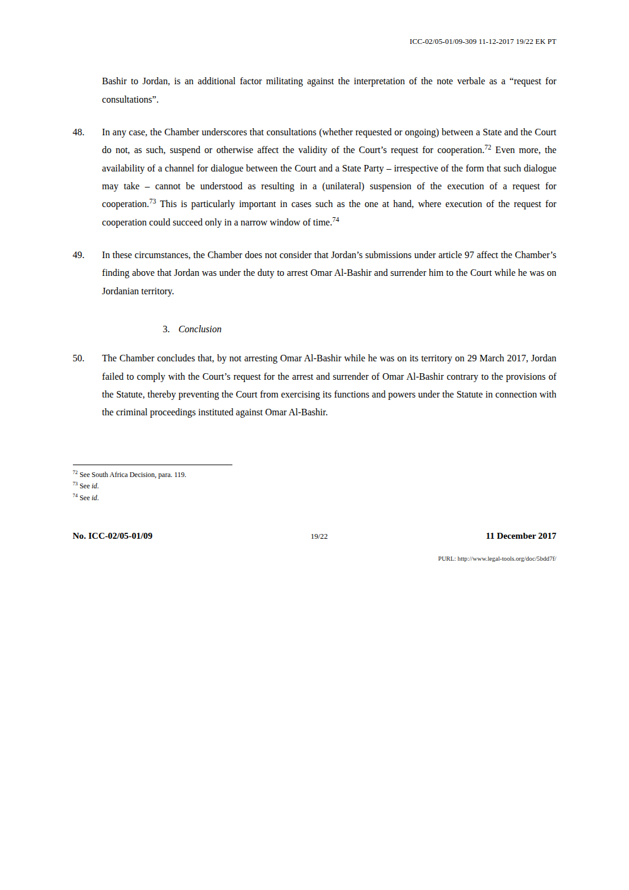ICC-02/05-01/09-309 11-12-2017 19/22 EK PT
Bashir to Jordan, is an additional factor militating against the interpretation of the note verbale as a “request for consultations”.
In any case, the Chamber underscores that consultations (whether requested or ongoing) between a State and the Court do not, as such, suspend or otherwise affect the validity of the Court’s request for cooperation.72 Even more, the availability of a channel for dialogue between the Court and a State Party – irrespective of the form that such dialogue may take – cannot be understood as resulting in a (unilateral) suspension of the execution of a request for cooperation.73 This is particularly important in cases such as the one at hand, where execution of the request for cooperation could succeed only in a narrow window of time.74
In these circumstances, the Chamber does not consider that Jordan’s submissions under article 97 affect the Chamber’s finding above that Jordan was under the duty to arrest Omar Al-Bashir and surrender him to the Court while he was on Jordanian territory.
3. Conclusion
The Chamber concludes that, by not arresting Omar Al-Bashir while he was on its territory on 29 March 2017, Jordan failed to comply with the Court’s request for the arrest and surrender of Omar Al-Bashir contrary to the provisions of the Statute, thereby preventing the Court from exercising its functions and powers under the Statute in connection with the criminal proceedings instituted against Omar Al-Bashir.
72See South Africa Decision, para. 119.
73See id.
74See id.
No. ICC-02/05-01/09 19/22 11 December 2017
PURL: http://www.legal-tools.org/doc/5bdd7f/